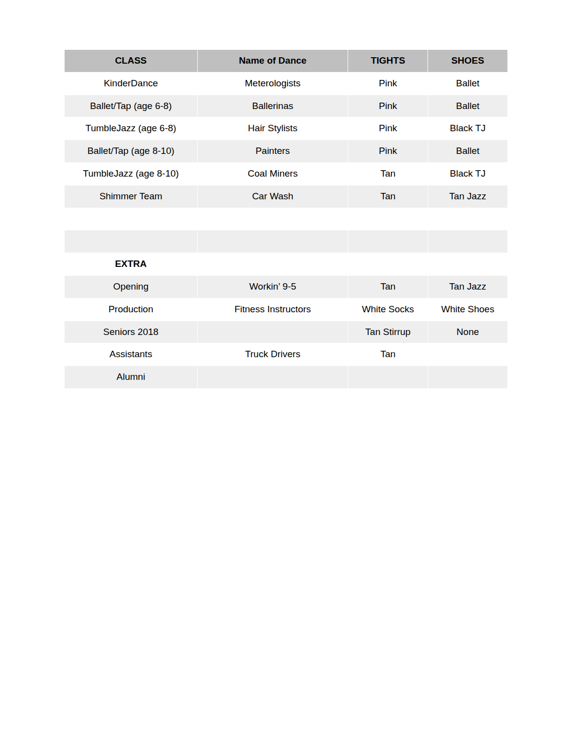| CLASS | Name of Dance | TIGHTS | SHOES |
| --- | --- | --- | --- |
| KinderDance | Meterologists | Pink | Ballet |
| Ballet/Tap (age 6-8) | Ballerinas | Pink | Ballet |
| TumbleJazz (age 6-8) | Hair Stylists | Pink | Black TJ |
| Ballet/Tap (age 8-10) | Painters | Pink | Ballet |
| TumbleJazz (age 8-10) | Coal Miners | Tan | Black TJ |
| Shimmer Team | Car Wash | Tan | Tan Jazz |
| EXTRA | | | |
| Opening | Workin’ 9-5 | Tan | Tan Jazz |
| Production | Fitness Instructors | White Socks | White Shoes |
| Seniors 2018 | | Tan Stirrup | None |
| Assistants | Truck Drivers | Tan | |
| Alumni | | | |